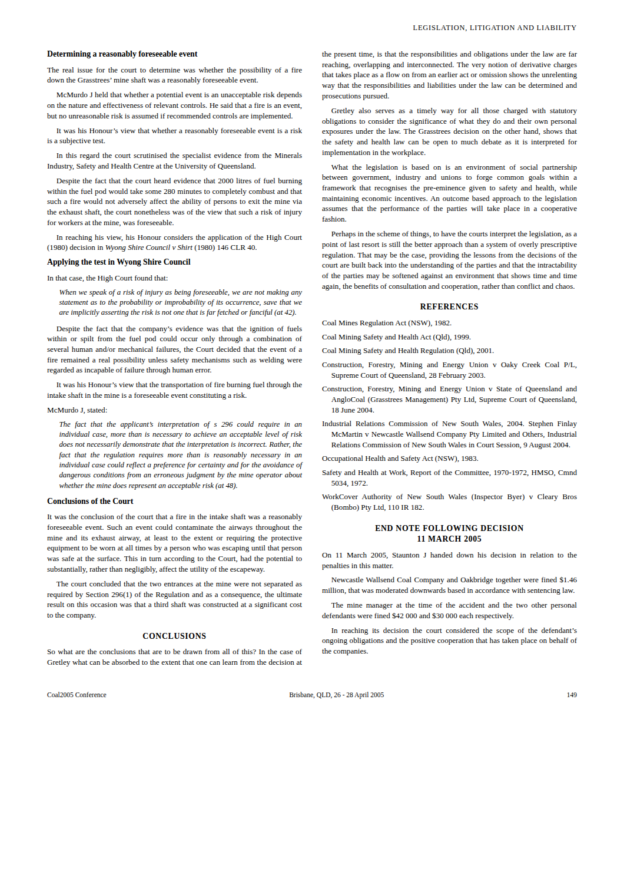LEGISLATION, LITIGATION AND LIABILITY
Determining a reasonably foreseeable event
The real issue for the court to determine was whether the possibility of a fire down the Grasstrees’ mine shaft was a reasonably foreseeable event.
McMurdo J held that whether a potential event is an unacceptable risk depends on the nature and effectiveness of relevant controls. He said that a fire is an event, but no unreasonable risk is assumed if recommended controls are implemented.
It was his Honour’s view that whether a reasonably foreseeable event is a risk is a subjective test.
In this regard the court scrutinised the specialist evidence from the Minerals Industry, Safety and Health Centre at the University of Queensland.
Despite the fact that the court heard evidence that 2000 litres of fuel burning within the fuel pod would take some 280 minutes to completely combust and that such a fire would not adversely affect the ability of persons to exit the mine via the exhaust shaft, the court nonetheless was of the view that such a risk of injury for workers at the mine, was foreseeable.
In reaching his view, his Honour considers the application of the High Court (1980) decision in Wyong Shire Council v Shirt (1980) 146 CLR 40.
Applying the test in Wyong Shire Council
In that case, the High Court found that:
When we speak of a risk of injury as being foreseeable, we are not making any statement as to the probability or improbability of its occurrence, save that we are implicitly asserting the risk is not one that is far fetched or fanciful (at 42).
Despite the fact that the company’s evidence was that the ignition of fuels within or spilt from the fuel pod could occur only through a combination of several human and/or mechanical failures, the Court decided that the event of a fire remained a real possibility unless safety mechanisms such as welding were regarded as incapable of failure through human error.
It was his Honour’s view that the transportation of fire burning fuel through the intake shaft in the mine is a foreseeable event constituting a risk.
McMurdo J, stated:
The fact that the applicant’s interpretation of s 296 could require in an individual case, more than is necessary to achieve an acceptable level of risk does not necessarily demonstrate that the interpretation is incorrect. Rather, the fact that the regulation requires more than is reasonably necessary in an individual case could reflect a preference for certainty and for the avoidance of dangerous conditions from an erroneous judgment by the mine operator about whether the mine does represent an acceptable risk (at 48).
Conclusions of the Court
It was the conclusion of the court that a fire in the intake shaft was a reasonably foreseeable event. Such an event could contaminate the airways throughout the mine and its exhaust airway, at least to the extent or requiring the protective equipment to be worn at all times by a person who was escaping until that person was safe at the surface. This in turn according to the Court, had the potential to substantially, rather than negligibly, affect the utility of the escapeway.
The court concluded that the two entrances at the mine were not separated as required by Section 296(1) of the Regulation and as a consequence, the ultimate result on this occasion was that a third shaft was constructed at a significant cost to the company.
CONCLUSIONS
So what are the conclusions that are to be drawn from all of this? In the case of Gretley what can be absorbed to the extent that one can learn from the decision at the present time, is that the responsibilities and obligations under the law are far reaching, overlapping and interconnected. The very notion of derivative charges that takes place as a flow on from an earlier act or omission shows the unrelenting way that the responsibilities and liabilities under the law can be determined and prosecutions pursued.
Gretley also serves as a timely way for all those charged with statutory obligations to consider the significance of what they do and their own personal exposures under the law. The Grasstrees decision on the other hand, shows that the safety and health law can be open to much debate as it is interpreted for implementation in the workplace.
What the legislation is based on is an environment of social partnership between government, industry and unions to forge common goals within a framework that recognises the pre-eminence given to safety and health, while maintaining economic incentives. An outcome based approach to the legislation assumes that the performance of the parties will take place in a cooperative fashion.
Perhaps in the scheme of things, to have the courts interpret the legislation, as a point of last resort is still the better approach than a system of overly prescriptive regulation. That may be the case, providing the lessons from the decisions of the court are built back into the understanding of the parties and that the intractability of the parties may be softened against an environment that shows time and time again, the benefits of consultation and cooperation, rather than conflict and chaos.
REFERENCES
Coal Mines Regulation Act (NSW), 1982.
Coal Mining Safety and Health Act (Qld), 1999.
Coal Mining Safety and Health Regulation (Qld), 2001.
Construction, Forestry, Mining and Energy Union v Oaky Creek Coal P/L, Supreme Court of Queensland, 28 February 2003.
Construction, Forestry, Mining and Energy Union v State of Queensland and AngloCoal (Grasstrees Management) Pty Ltd, Supreme Court of Queensland, 18 June 2004.
Industrial Relations Commission of New South Wales, 2004. Stephen Finlay McMartin v Newcastle Wallsend Company Pty Limited and Others, Industrial Relations Commission of New South Wales in Court Session, 9 August 2004.
Occupational Health and Safety Act (NSW), 1983.
Safety and Health at Work, Report of the Committee, 1970-1972, HMSO, Cmnd 5034, 1972.
WorkCover Authority of New South Wales (Inspector Byer) v Cleary Bros (Bombo) Pty Ltd, 110 IR 182.
END NOTE FOLLOWING DECISION
11 MARCH 2005
On 11 March 2005, Staunton J handed down his decision in relation to the penalties in this matter.
Newcastle Wallsend Coal Company and Oakbridge together were fined $1.46 million, that was moderated downwards based in accordance with sentencing law.
The mine manager at the time of the accident and the two other personal defendants were fined $42 000 and $30 000 each respectively.
In reaching its decision the court considered the scope of the defendant’s ongoing obligations and the positive cooperation that has taken place on behalf of the companies.
Coal2005 Conference Brisbane, QLD, 26 - 28 April 2005 149